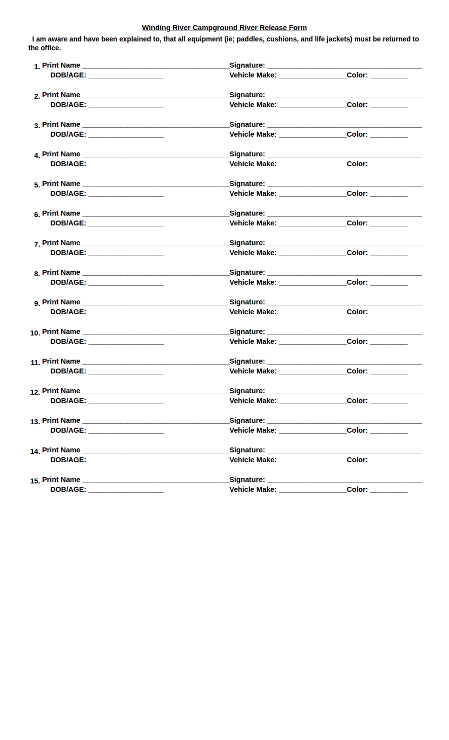Winding River Campground River Release Form
I am aware and have been explained to, that all equipment (ie; paddles, cushions, and life jackets) must be returned to the office.
| Print Name _______________________________________ | Signature: _________________________________________ |
| DOB/AGE: ____________________ | Vehicle Make: __________________ Color: __________ |
| Print Name _______________________________________ | Signature: _________________________________________ |
| DOB/AGE: ____________________ | Vehicle Make: __________________ Color: __________ |
| Print Name _______________________________________ | Signature: _________________________________________ |
| DOB/AGE: ____________________ | Vehicle Make: __________________ Color: __________ |
| Print Name _______________________________________ | Signature: _________________________________________ |
| DOB/AGE: ____________________ | Vehicle Make: __________________ Color: __________ |
| Print Name _______________________________________ | Signature: _________________________________________ |
| DOB/AGE: ____________________ | Vehicle Make: __________________ Color: __________ |
| Print Name _______________________________________ | Signature: _________________________________________ |
| DOB/AGE: ____________________ | Vehicle Make: __________________ Color: __________ |
| Print Name _______________________________________ | Signature: _________________________________________ |
| DOB/AGE: ____________________ | Vehicle Make: __________________ Color: __________ |
| Print Name _______________________________________ | Signature: _________________________________________ |
| DOB/AGE: ____________________ | Vehicle Make: __________________ Color: __________ |
| Print Name _______________________________________ | Signature: _________________________________________ |
| DOB/AGE: ____________________ | Vehicle Make: __________________ Color: __________ |
| Print Name _______________________________________ | Signature: _________________________________________ |
| DOB/AGE: ____________________ | Vehicle Make: __________________ Color: __________ |
| Print Name _______________________________________ | Signature: _________________________________________ |
| DOB/AGE: ____________________ | Vehicle Make: __________________ Color: __________ |
| Print Name _______________________________________ | Signature: _________________________________________ |
| DOB/AGE: ____________________ | Vehicle Make: __________________ Color: __________ |
| Print Name _______________________________________ | Signature: _________________________________________ |
| DOB/AGE: ____________________ | Vehicle Make: __________________ Color: __________ |
| Print Name _______________________________________ | Signature: _________________________________________ |
| DOB/AGE: ____________________ | Vehicle Make: __________________ Color: __________ |
| Print Name _______________________________________ | Signature: _________________________________________ |
| DOB/AGE: ____________________ | Vehicle Make: __________________ Color: __________ |